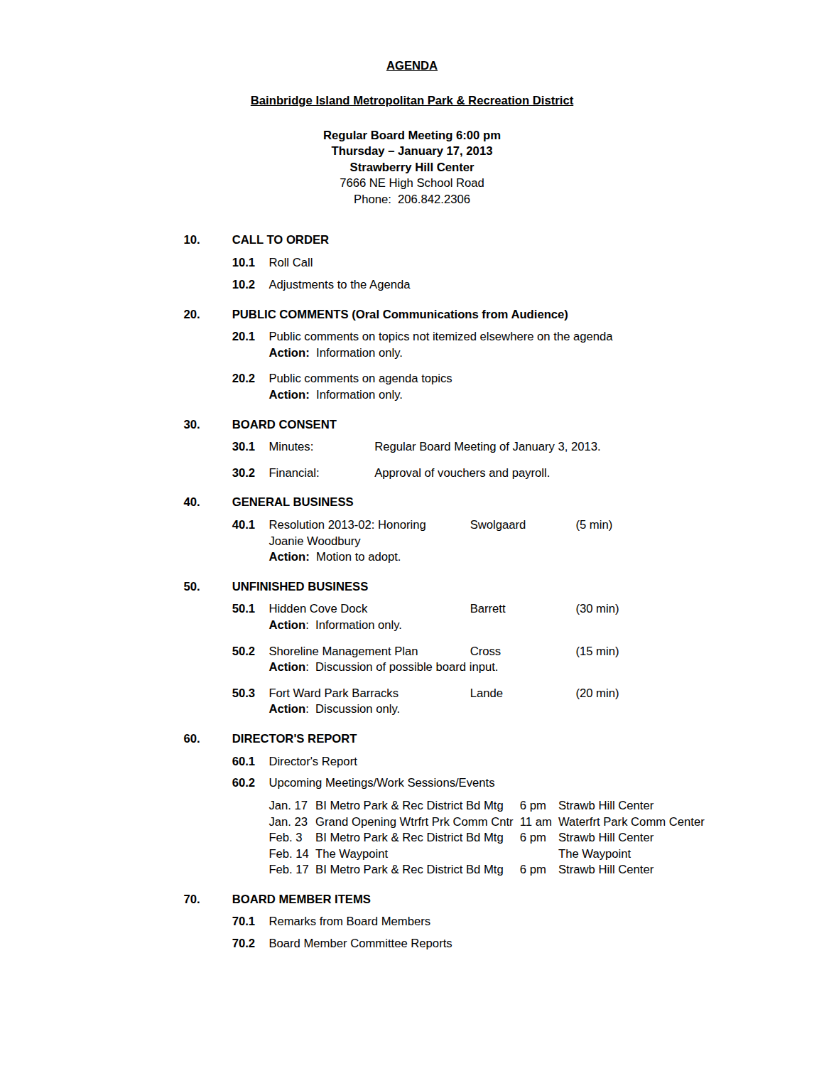AGENDA
Bainbridge Island Metropolitan Park & Recreation District
Regular Board Meeting 6:00 pm Thursday – January 17, 2013 Strawberry Hill Center 7666 NE High School Road Phone: 206.842.2306
10. CALL TO ORDER
10.1 Roll Call
10.2 Adjustments to the Agenda
20. PUBLIC COMMENTS (Oral Communications from Audience)
20.1 Public comments on topics not itemized elsewhere on the agenda Action: Information only.
20.2 Public comments on agenda topics Action: Information only.
30. BOARD CONSENT
30.1 Minutes: Regular Board Meeting of January 3, 2013.
30.2 Financial: Approval of vouchers and payroll.
40. GENERAL BUSINESS
40.1 Resolution 2013-02: Honoring Joanie Woodbury Swolgaard (5 min) Action: Motion to adopt.
50. UNFINISHED BUSINESS
50.1 Hidden Cove Dock Barrett (30 min) Action: Information only.
50.2 Shoreline Management Plan Cross (15 min) Action: Discussion of possible board input.
50.3 Fort Ward Park Barracks Lande (20 min) Action: Discussion only.
60. DIRECTOR'S REPORT
60.1 Director's Report
60.2 Upcoming Meetings/Work Sessions/Events
| Jan. 17 | BI Metro Park & Rec District Bd Mtg | 6 pm | Strawb Hill Center |
| Jan. 23 | Grand Opening Wtrfrt Prk Comm Cntr | 11 am | Waterfrt Park Comm Center |
| Feb. 3 | BI Metro Park & Rec District Bd Mtg | 6 pm | Strawb Hill Center |
| Feb. 14 | The Waypoint | | The Waypoint |
| Feb. 17 | BI Metro Park & Rec District Bd Mtg | 6 pm | Strawb Hill Center |
70. BOARD MEMBER ITEMS
70.1 Remarks from Board Members
70.2 Board Member Committee Reports